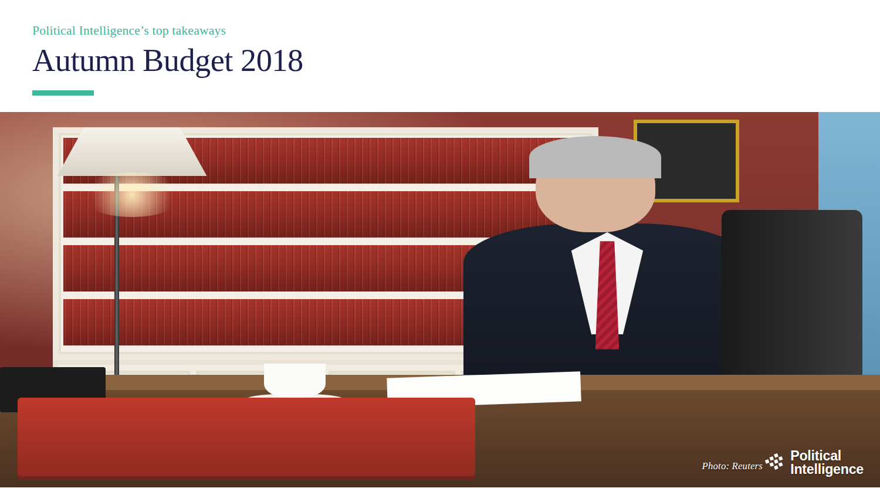Political Intelligence’s top takeaways
Autumn Budget 2018
Photo: Reuters
Political Intelligence